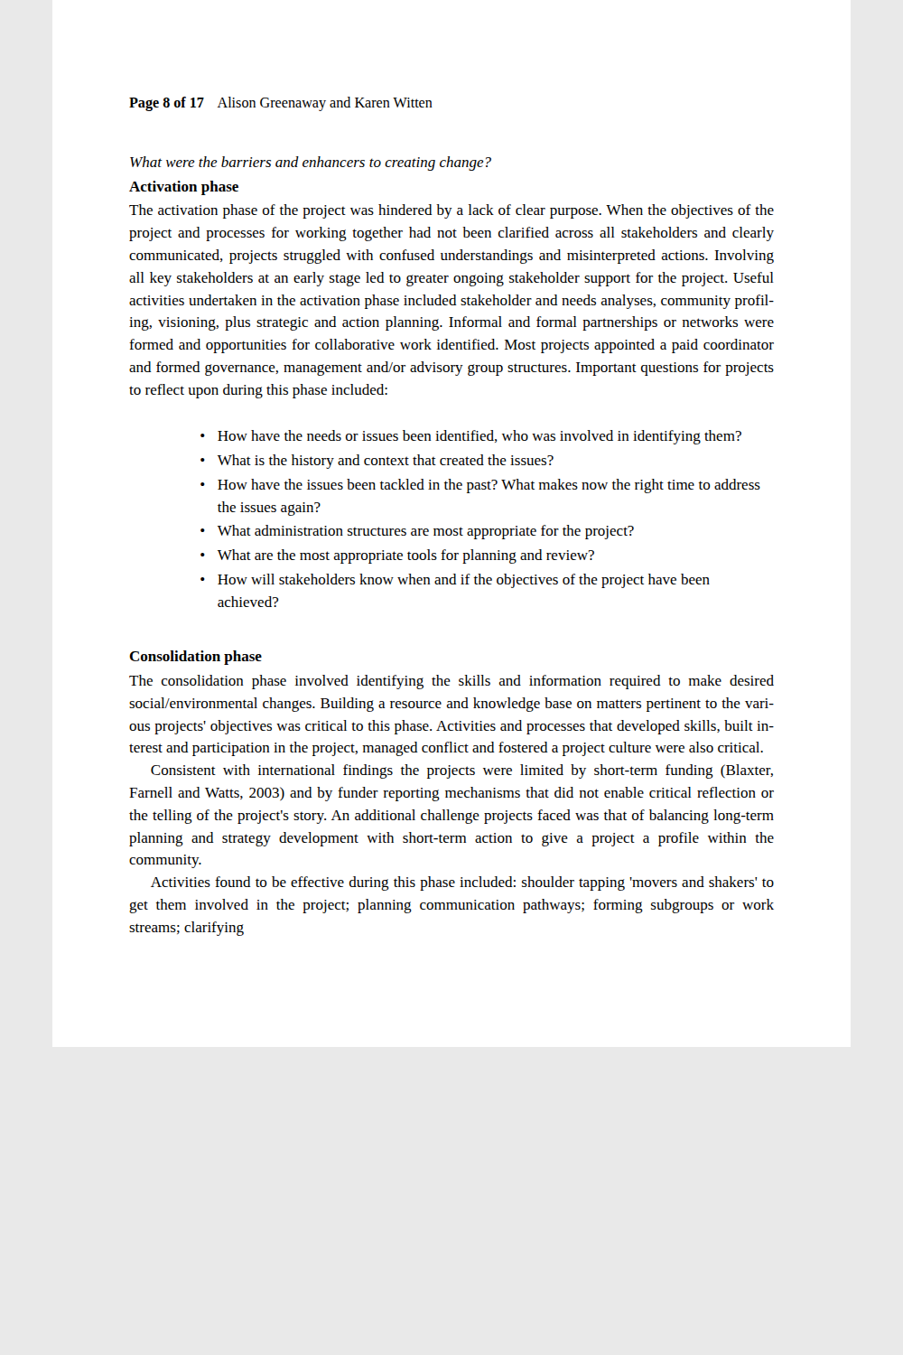Page 8 of 17 Alison Greenaway and Karen Witten
What were the barriers and enhancers to creating change?
Activation phase
The activation phase of the project was hindered by a lack of clear purpose. When the objectives of the project and processes for working together had not been clarified across all stakeholders and clearly communicated, projects struggled with confused understandings and misinterpreted actions. Involving all key stakeholders at an early stage led to greater ongoing stakeholder support for the project. Useful activities undertaken in the activation phase included stakeholder and needs analyses, community profiling, visioning, plus strategic and action planning. Informal and formal partnerships or networks were formed and opportunities for collaborative work identified. Most projects appointed a paid coordinator and formed governance, management and/or advisory group structures. Important questions for projects to reflect upon during this phase included:
How have the needs or issues been identified, who was involved in identifying them?
What is the history and context that created the issues?
How have the issues been tackled in the past? What makes now the right time to address the issues again?
What administration structures are most appropriate for the project?
What are the most appropriate tools for planning and review?
How will stakeholders know when and if the objectives of the project have been achieved?
Consolidation phase
The consolidation phase involved identifying the skills and information required to make desired social/environmental changes. Building a resource and knowledge base on matters pertinent to the various projects' objectives was critical to this phase. Activities and processes that developed skills, built interest and participation in the project, managed conflict and fostered a project culture were also critical.
Consistent with international findings the projects were limited by short-term funding (Blaxter, Farnell and Watts, 2003) and by funder reporting mechanisms that did not enable critical reflection or the telling of the project's story. An additional challenge projects faced was that of balancing long-term planning and strategy development with short-term action to give a project a profile within the community.
Activities found to be effective during this phase included: shoulder tapping 'movers and shakers' to get them involved in the project; planning communication pathways; forming subgroups or work streams; clarifying